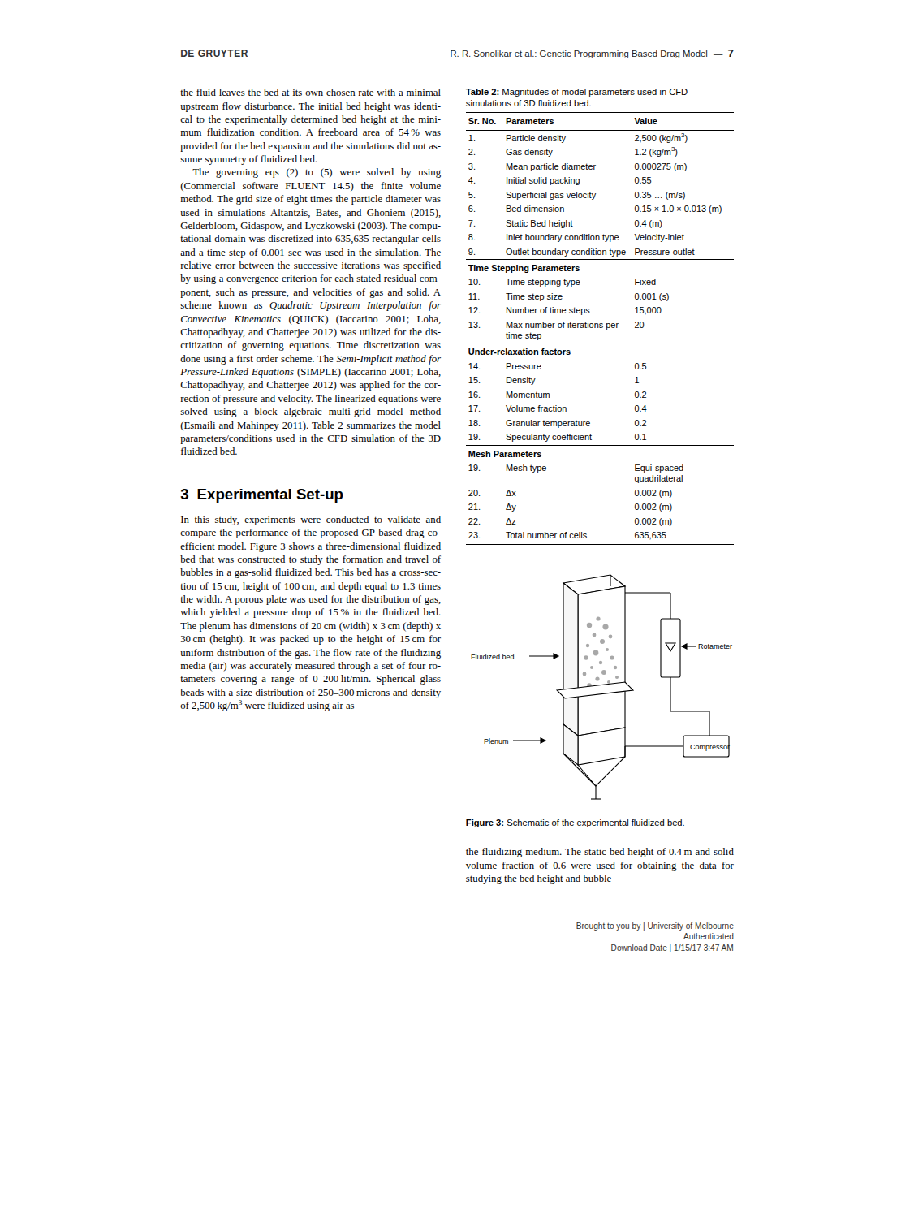DE GRUYTER
R. R. Sonolikar et al.: Genetic Programming Based Drag Model — 7
the fluid leaves the bed at its own chosen rate with a minimal upstream flow disturbance. The initial bed height was identical to the experimentally determined bed height at the minimum fluidization condition. A freeboard area of 54 % was provided for the bed expansion and the simulations did not assume symmetry of fluidized bed.
The governing eqs (2) to (5) were solved by using (Commercial software FLUENT 14.5) the finite volume method. The grid size of eight times the particle diameter was used in simulations Altantzis, Bates, and Ghoniem (2015), Gelderbloom, Gidaspow, and Lyczkowski (2003). The computational domain was discretized into 635,635 rectangular cells and a time step of 0.001 sec was used in the simulation. The relative error between the successive iterations was specified by using a convergence criterion for each stated residual component, such as pressure, and velocities of gas and solid. A scheme known as Quadratic Upstream Interpolation for Convective Kinematics (QUICK) (Iaccarino 2001; Loha, Chattopadhyay, and Chatterjee 2012) was utilized for the discritization of governing equations. Time discretization was done using a first order scheme. The Semi-Implicit method for Pressure-Linked Equations (SIMPLE) (Iaccarino 2001; Loha, Chattopadhyay, and Chatterjee 2012) was applied for the correction of pressure and velocity. The linearized equations were solved using a block algebraic multi-grid model method (Esmaili and Mahinpey 2011). Table 2 summarizes the model parameters/conditions used in the CFD simulation of the 3D fluidized bed.
3 Experimental Set-up
In this study, experiments were conducted to validate and compare the performance of the proposed GP-based drag coefficient model. Figure 3 shows a three-dimensional fluidized bed that was constructed to study the formation and travel of bubbles in a gas-solid fluidized bed. This bed has a cross-section of 15 cm, height of 100 cm, and depth equal to 1.3 times the width. A porous plate was used for the distribution of gas, which yielded a pressure drop of 15 % in the fluidized bed. The plenum has dimensions of 20 cm (width) x 3 cm (depth) x 30 cm (height). It was packed up to the height of 15 cm for uniform distribution of the gas. The flow rate of the fluidizing media (air) was accurately measured through a set of four rotameters covering a range of 0–200 lit/min. Spherical glass beads with a size distribution of 250–300 microns and density of 2,500 kg/m3 were fluidized using air as
Table 2: Magnitudes of model parameters used in CFD simulations of 3D fluidized bed.
| Sr. No. | Parameters | Value |
| --- | --- | --- |
| 1. | Particle density | 2,500 (kg/m 3 ) |
| 2. | Gas density | 1.2 (kg/m 3 ) |
| 3. | Mean particle diameter | 0.000275 (m) |
| 4. | Initial solid packing | 0.55 |
| 5. | Superficial gas velocity | 0.35 … (m/s) |
| 6. | Bed dimension | 0.15 × 1.0 × 0.013 (m) |
| 7. | Static Bed height | 0.4 (m) |
| 8. | Inlet boundary condition type | Velocity-inlet |
| 9. | Outlet boundary condition type | Pressure-outlet |
| Time Stepping Parameters |
| 10. | Time stepping type | Fixed |
| 11. | Time step size | 0.001 (s) |
| 12. | Number of time steps | 15,000 |
| 13. | Max number of iterations per time step | 20 |
| Under-relaxation factors |
| 14. | Pressure | 0.5 |
| 15. | Density | 1 |
| 16. | Momentum | 0.2 |
| 17. | Volume fraction | 0.4 |
| 18. | Granular temperature | 0.2 |
| 19. | Specularity coefficient | 0.1 |
| Mesh Parameters |
| 19. | Mesh type | Equi-spaced quadrilateral |
| 20. | Δx | 0.002 (m) |
| 21. | Δy | 0.002 (m) |
| 22. | Δz | 0.002 (m) |
| 23. | Total number of cells | 635,635 |
Rotameter Compressor Fluidized bed Plenum
Figure 3: Schematic of the experimental fluidized bed.
the fluidizing medium. The static bed height of 0.4 m and solid volume fraction of 0.6 were used for obtaining the data for studying the bed height and bubble
Brought to you by | University of Melbourne
Authenticated
Download Date | 1/15/17 3:47 AM